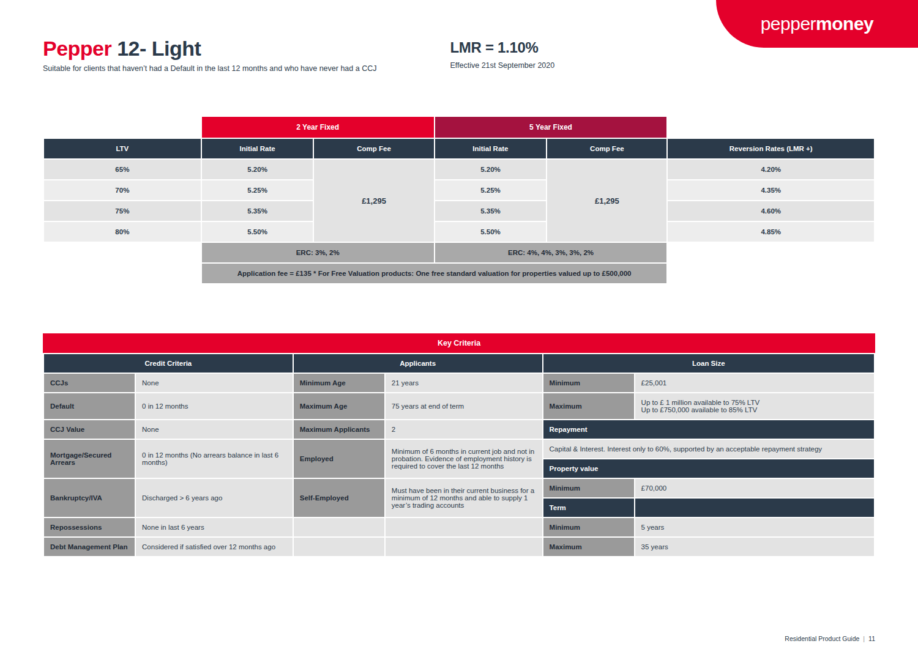peppermoney
Pepper 12- Light
Suitable for clients that haven’t had a Default in the last 12 months and who have never had a CCJ
LMR = 1.10%
Effective 21st September 2020
| | 2 Year Fixed | 5 Year Fixed | |
| --- | --- | --- | --- |
| LTV | Initial Rate | Comp Fee | Initial Rate | Comp Fee | Reversion Rates (LMR +) |
| 65% | 5.20% | £1,295 | 5.20% | £1,295 | 4.20% |
| 70% | 5.25% | 5.25% | 4.35% |
| 75% | 5.35% | 5.35% | 4.60% |
| 80% | 5.50% | 5.50% | 4.85% |
| | ERC: 3%, 2% | ERC: 4%, 4%, 3%, 3%, 2% | |
| | Application fee = £135 * For Free Valuation products: One free standard valuation for properties valued up to £500,000 | |
Key Criteria
| Credit Criteria | Applicants | Loan Size |
| --- | --- | --- |
| CCJs | None | Minimum Age | 21 years | Minimum | £25,001 |
| Default | 0 in 12 months | Maximum Age | 75 years at end of term | Maximum | Up to £ 1 million available to 75% LTV Up to £750,000 available to 85% LTV |
| CCJ Value | None | Maximum Applicants | 2 | Repayment |
| Mortgage/Secured Arrears | 0 in 12 months (No arrears balance in last 6 months) | Employed | Minimum of 6 months in current job and not in probation. Evidence of employment history is required to cover the last 12 months | Capital & Interest. Interest only to 60%, supported by an acceptable repayment strategy |
| Property value |
| Bankruptcy/IVA | Discharged > 6 years ago | Self-Employed | Must have been in their current business for a minimum of 12 months and able to supply 1 year’s trading accounts | Minimum | £70,000 |
| Term | |
| Repossessions | None in last 6 years | | | Minimum | 5 years |
| Debt Management Plan | Considered if satisfied over 12 months ago | | | Maximum | 35 years |
Residential Product Guide|11